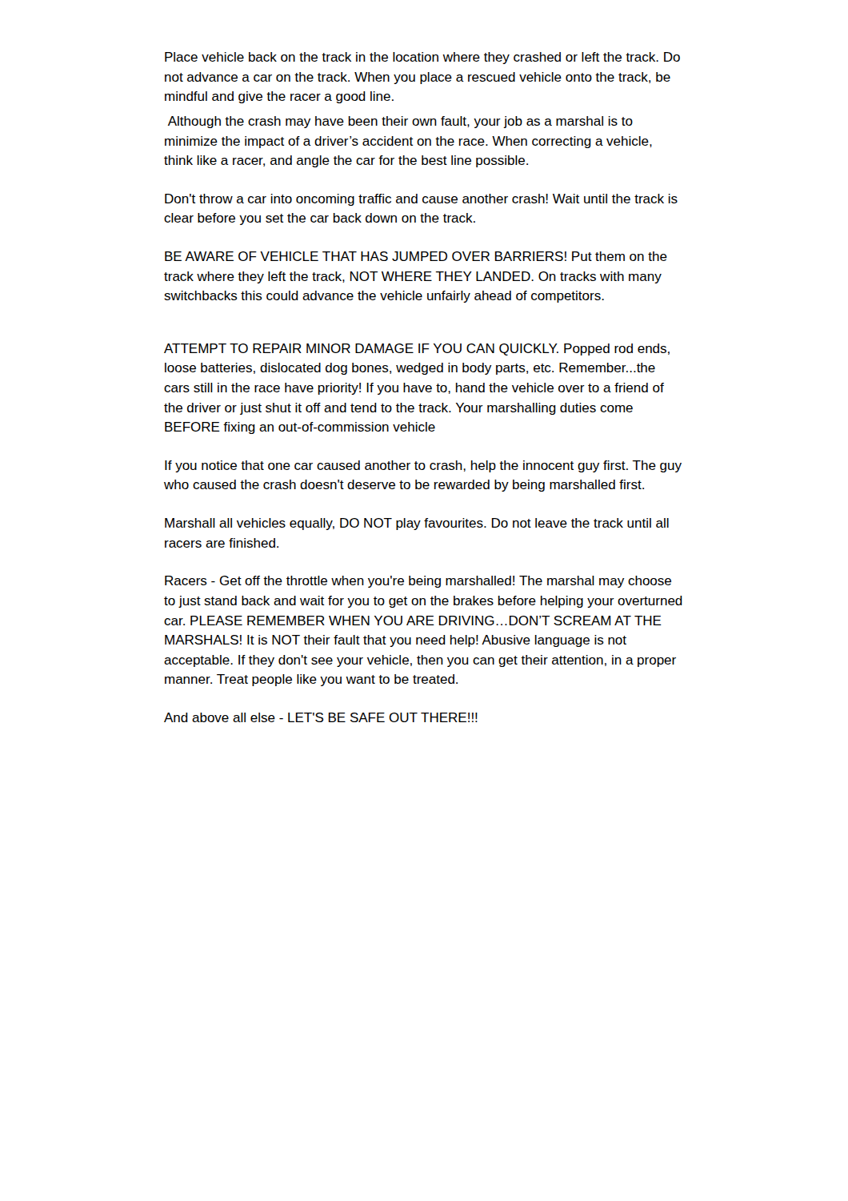Place vehicle back on the track in the location where they crashed or left the track. Do not advance a car on the track. When you place a rescued vehicle onto the track, be mindful and give the racer a good line.
Although the crash may have been their own fault, your job as a marshal is to minimize the impact of a driver’s accident on the race. When correcting a vehicle, think like a racer, and angle the car for the best line possible.
Don't throw a car into oncoming traffic and cause another crash! Wait until the track is clear before you set the car back down on the track.
BE AWARE OF VEHICLE THAT HAS JUMPED OVER BARRIERS! Put them on the track where they left the track, NOT WHERE THEY LANDED. On tracks with many switchbacks this could advance the vehicle unfairly ahead of competitors.
ATTEMPT TO REPAIR MINOR DAMAGE IF YOU CAN QUICKLY. Popped rod ends, loose batteries, dislocated dog bones, wedged in body parts, etc. Remember...the cars still in the race have priority! If you have to, hand the vehicle over to a friend of the driver or just shut it off and tend to the track. Your marshalling duties come BEFORE fixing an out-of-commission vehicle
If you notice that one car caused another to crash, help the innocent guy first. The guy who caused the crash doesn't deserve to be rewarded by being marshalled first.
Marshall all vehicles equally, DO NOT play favourites. Do not leave the track until all racers are finished.
Racers - Get off the throttle when you're being marshalled! The marshal may choose to just stand back and wait for you to get on the brakes before helping your overturned car. PLEASE REMEMBER WHEN YOU ARE DRIVING…DON’T SCREAM AT THE MARSHALS! It is NOT their fault that you need help! Abusive language is not acceptable. If they don't see your vehicle, then you can get their attention, in a proper manner. Treat people like you want to be treated.
And above all else - LET'S BE SAFE OUT THERE!!!